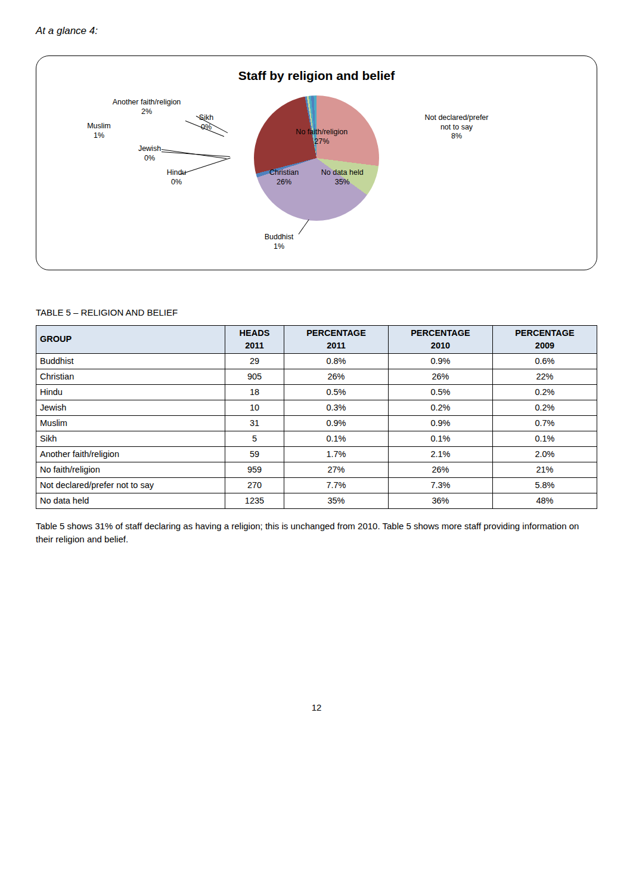At a glance 4:
Staff by religion and belief
No faith/religion
27%
No data held
35%
Christian
26%
Not declared/prefer
not to say
8%
Another faith/religion
2%
Sikh
0%
Muslim
1%
Jewish
0%
Hindu
0%
Buddhist
1%
TABLE 5 – RELIGION AND BELIEF
| GROUP | HEADS 2011 | PERCENTAGE 2011 | PERCENTAGE 2010 | PERCENTAGE 2009 |
| --- | --- | --- | --- | --- |
| Buddhist | 29 | 0.8% | 0.9% | 0.6% |
| Christian | 905 | 26% | 26% | 22% |
| Hindu | 18 | 0.5% | 0.5% | 0.2% |
| Jewish | 10 | 0.3% | 0.2% | 0.2% |
| Muslim | 31 | 0.9% | 0.9% | 0.7% |
| Sikh | 5 | 0.1% | 0.1% | 0.1% |
| Another faith/religion | 59 | 1.7% | 2.1% | 2.0% |
| No faith/religion | 959 | 27% | 26% | 21% |
| Not declared/prefer not to say | 270 | 7.7% | 7.3% | 5.8% |
| No data held | 1235 | 35% | 36% | 48% |
Table 5 shows 31% of staff declaring as having a religion; this is unchanged from 2010. Table 5 shows more staff providing information on their religion and belief.
12